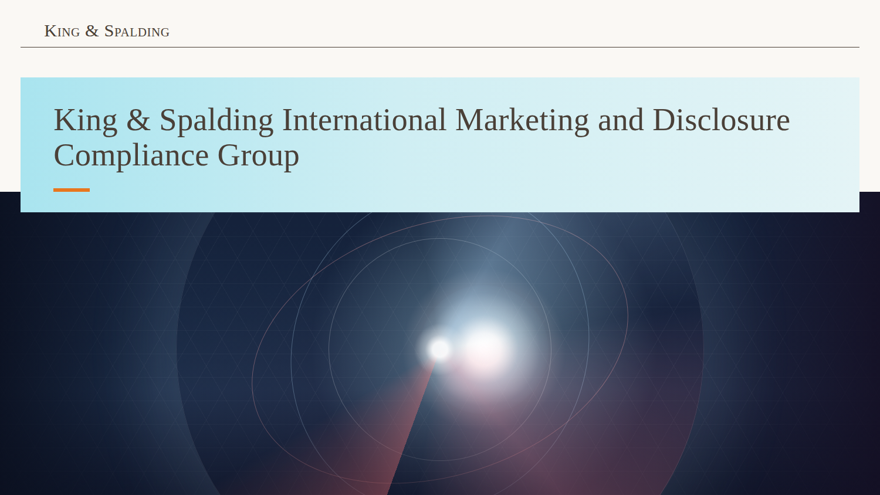King & Spalding
King & Spalding International Marketing and Disclosure Compliance Group